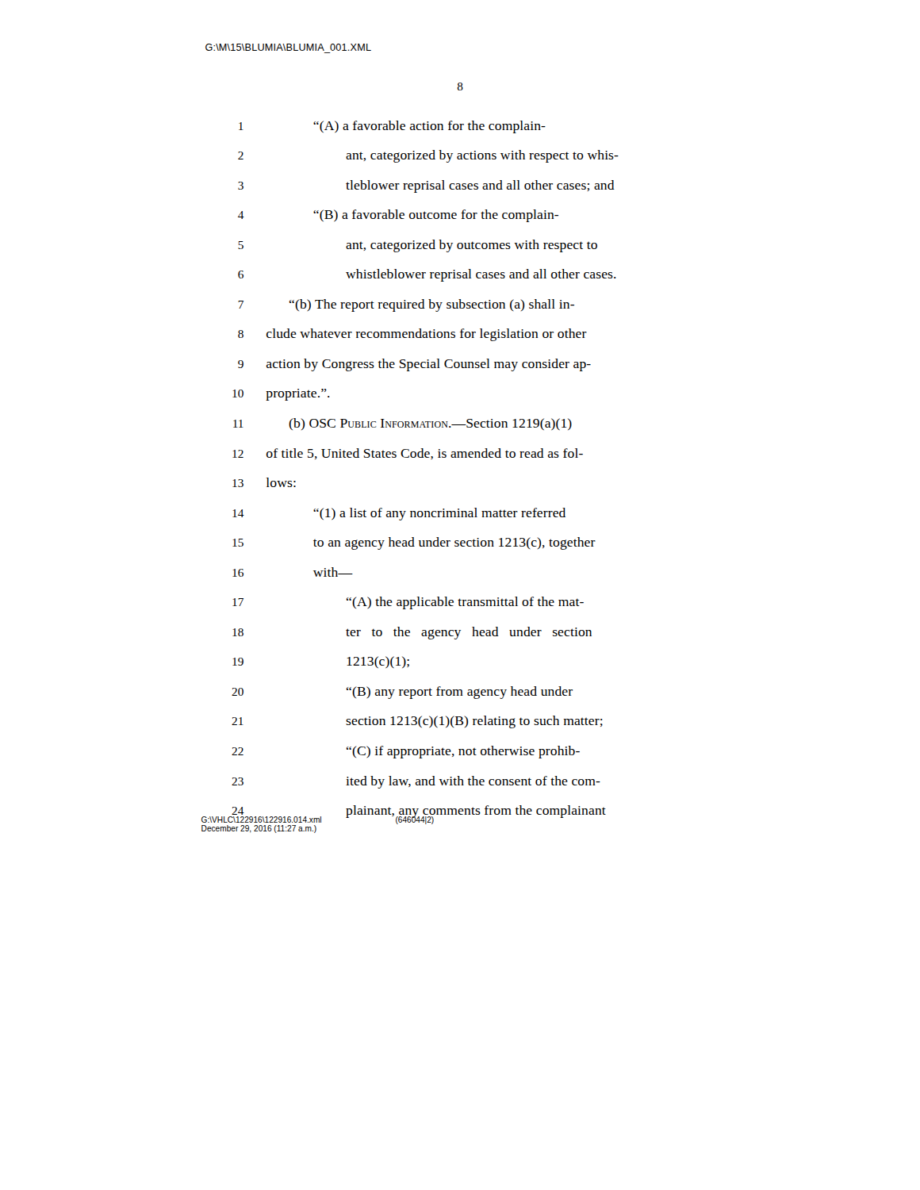G:\M\15\BLUMIA\BLUMIA_001.XML
8
| 1 | “(A) a favorable action for the complain- |
| 2 | ant, categorized by actions with respect to whis- |
| 3 | tleblower reprisal cases and all other cases; and |
| 4 | “(B) a favorable outcome for the complain- |
| 5 | ant, categorized by outcomes with respect to |
| 6 | whistleblower reprisal cases and all other cases. |
| 7 | “(b) The report required by subsection (a) shall in- |
| 8 | clude whatever recommendations for legislation or other |
| 9 | action by Congress the Special Counsel may consider ap- |
| 10 | propriate.”. |
| 11 | (b) OSC Public Information. —Section 1219(a)(1) |
| 12 | of title 5, United States Code, is amended to read as fol- |
| 13 | lows: |
| 14 | “(1) a list of any noncriminal matter referred |
| 15 | to an agency head under section 1213(c), together |
| 16 | with— |
| 17 | “(A) the applicable transmittal of the mat- |
| 18 | ter to the agency head under section |
| 19 | 1213(c)(1); |
| 20 | “(B) any report from agency head under |
| 21 | section 1213(c)(1)(B) relating to such matter; |
| 22 | “(C) if appropriate, not otherwise prohib- |
| 23 | ited by law, and with the consent of the com- |
| 24 | plainant, any comments from the complainant |
G:\VHLC\122916\122916.014.xml (646044|2)
December 29, 2016 (11:27 a.m.)